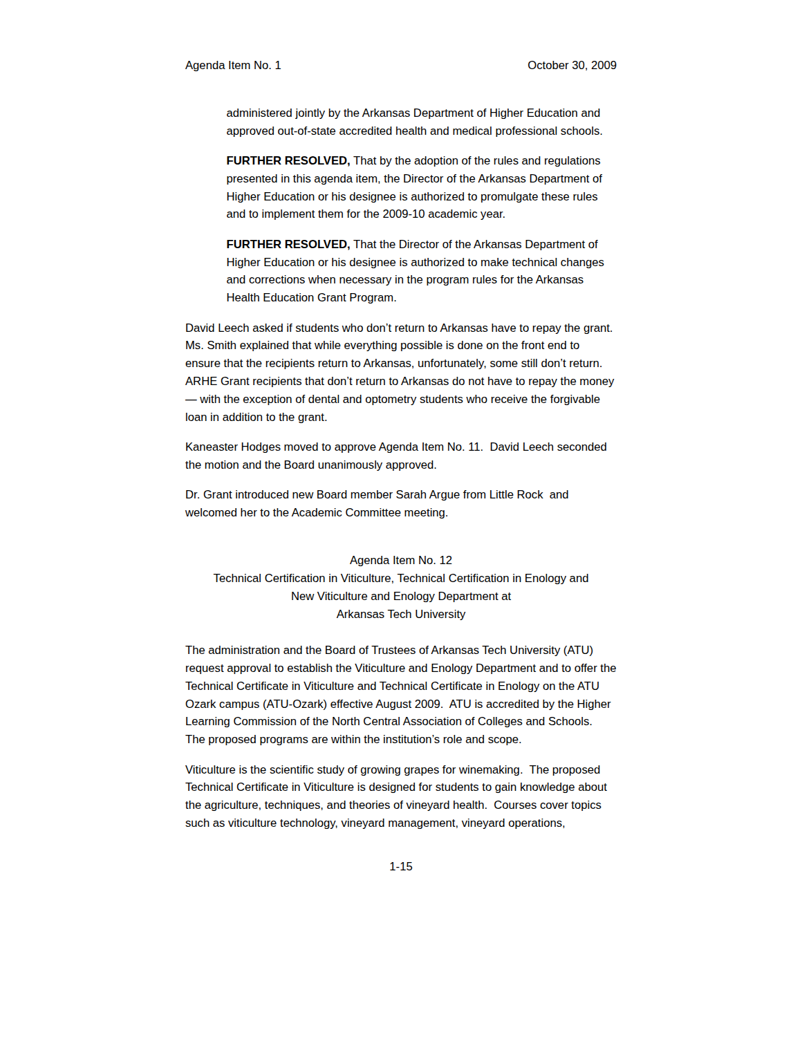Agenda Item No. 1
October 30, 2009
administered jointly by the Arkansas Department of Higher Education and approved out-of-state accredited health and medical professional schools.
FURTHER RESOLVED, That by the adoption of the rules and regulations presented in this agenda item, the Director of the Arkansas Department of Higher Education or his designee is authorized to promulgate these rules and to implement them for the 2009-10 academic year.
FURTHER RESOLVED, That the Director of the Arkansas Department of Higher Education or his designee is authorized to make technical changes and corrections when necessary in the program rules for the Arkansas Health Education Grant Program.
David Leech asked if students who don’t return to Arkansas have to repay the grant. Ms. Smith explained that while everything possible is done on the front end to ensure that the recipients return to Arkansas, unfortunately, some still don’t return. ARHE Grant recipients that don’t return to Arkansas do not have to repay the money — with the exception of dental and optometry students who receive the forgivable loan in addition to the grant.
Kaneaster Hodges moved to approve Agenda Item No. 11. David Leech seconded the motion and the Board unanimously approved.
Dr. Grant introduced new Board member Sarah Argue from Little Rock and welcomed her to the Academic Committee meeting.
Agenda Item No. 12
Technical Certification in Viticulture, Technical Certification in Enology and
New Viticulture and Enology Department at
Arkansas Tech University
The administration and the Board of Trustees of Arkansas Tech University (ATU) request approval to establish the Viticulture and Enology Department and to offer the Technical Certificate in Viticulture and Technical Certificate in Enology on the ATU Ozark campus (ATU-Ozark) effective August 2009. ATU is accredited by the Higher Learning Commission of the North Central Association of Colleges and Schools. The proposed programs are within the institution’s role and scope.
Viticulture is the scientific study of growing grapes for winemaking. The proposed Technical Certificate in Viticulture is designed for students to gain knowledge about the agriculture, techniques, and theories of vineyard health. Courses cover topics such as viticulture technology, vineyard management, vineyard operations,
1-15